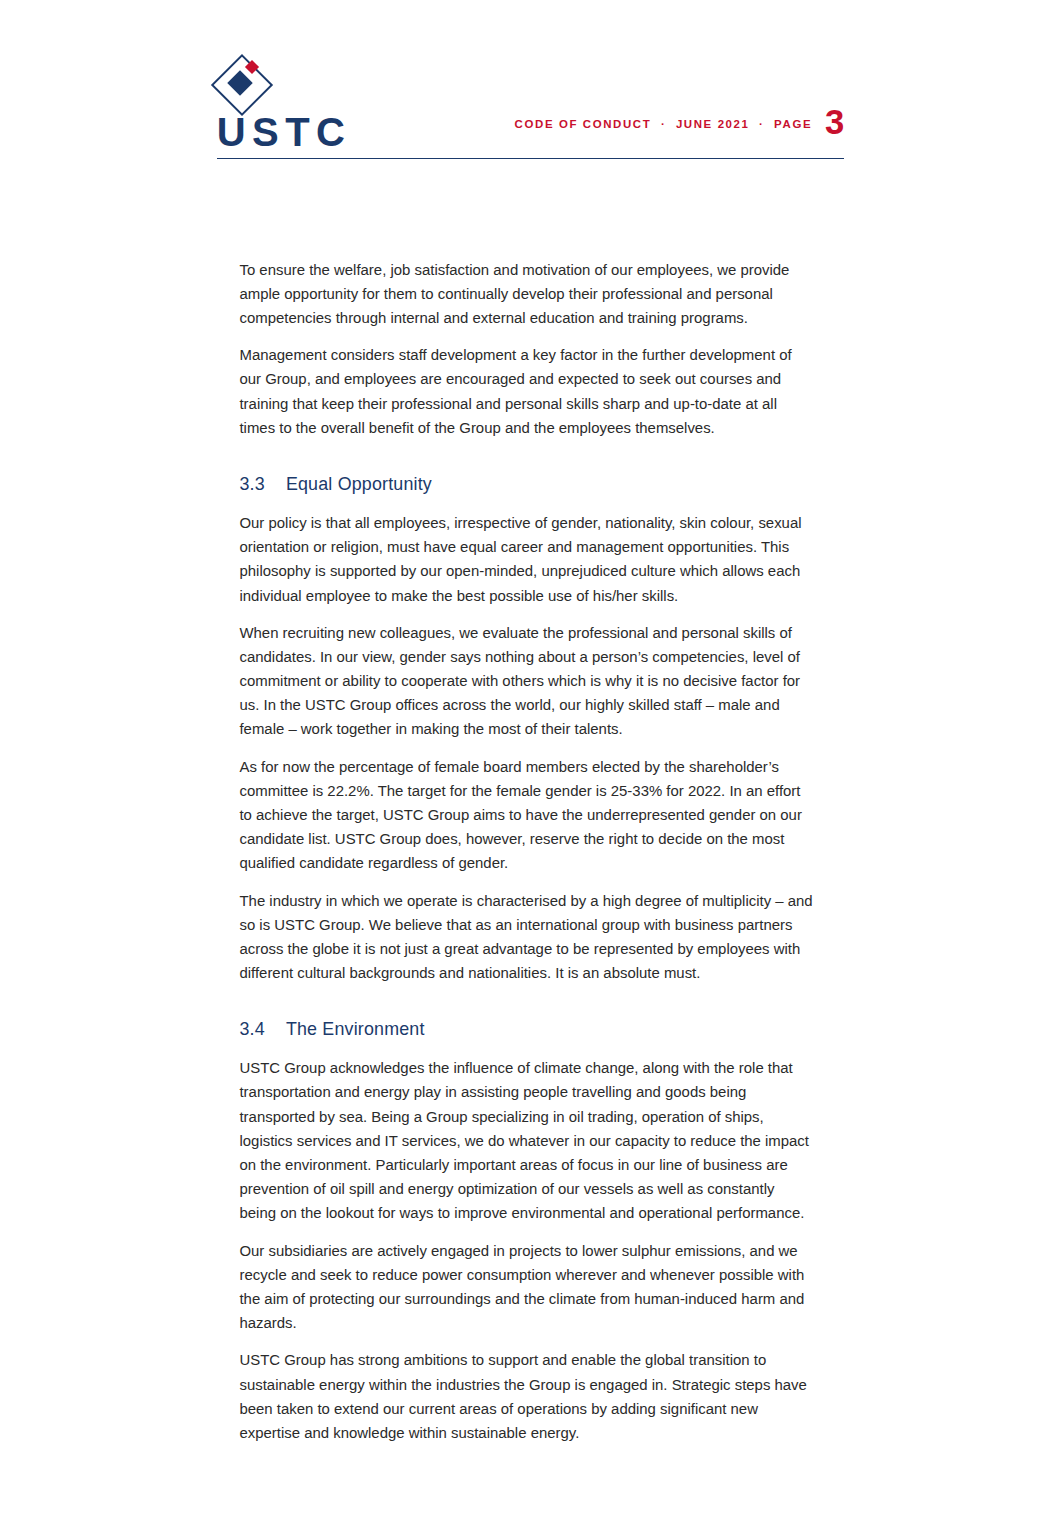USTC
Code of Conduct · June 2021 · Page 3
To ensure the welfare, job satisfaction and motivation of our employees, we provide ample opportunity for them to continually develop their professional and personal competencies through internal and external education and training programs.
Management considers staff development a key factor in the further development of our Group, and employees are encouraged and expected to seek out courses and training that keep their professional and personal skills sharp and up-to-date at all times to the overall benefit of the Group and the employees themselves.
3.3 Equal Opportunity
Our policy is that all employees, irrespective of gender, nationality, skin colour, sexual orientation or religion, must have equal career and management opportunities. This philosophy is supported by our open-minded, unprejudiced culture which allows each individual employee to make the best possible use of his/her skills.
When recruiting new colleagues, we evaluate the professional and personal skills of candidates. In our view, gender says nothing about a person’s competencies, level of commitment or ability to cooperate with others which is why it is no decisive factor for us. In the USTC Group offices across the world, our highly skilled staff – male and female – work together in making the most of their talents.
As for now the percentage of female board members elected by the shareholder’s committee is 22.2%. The target for the female gender is 25-33% for 2022. In an effort to achieve the target, USTC Group aims to have the underrepresented gender on our candidate list. USTC Group does, however, reserve the right to decide on the most qualified candidate regardless of gender.
The industry in which we operate is characterised by a high degree of multiplicity – and so is USTC Group. We believe that as an international group with business partners across the globe it is not just a great advantage to be represented by employees with different cultural backgrounds and nationalities. It is an absolute must.
3.4 The Environment
USTC Group acknowledges the influence of climate change, along with the role that transportation and energy play in assisting people travelling and goods being transported by sea. Being a Group specializing in oil trading, operation of ships, logistics services and IT services, we do whatever in our capacity to reduce the impact on the environment. Particularly important areas of focus in our line of business are prevention of oil spill and energy optimization of our vessels as well as constantly being on the lookout for ways to improve environmental and operational performance.
Our subsidiaries are actively engaged in projects to lower sulphur emissions, and we recycle and seek to reduce power consumption wherever and whenever possible with the aim of protecting our surroundings and the climate from human-induced harm and hazards.
USTC Group has strong ambitions to support and enable the global transition to sustainable energy within the industries the Group is engaged in. Strategic steps have been taken to extend our current areas of operations by adding significant new expertise and knowledge within sustainable energy.